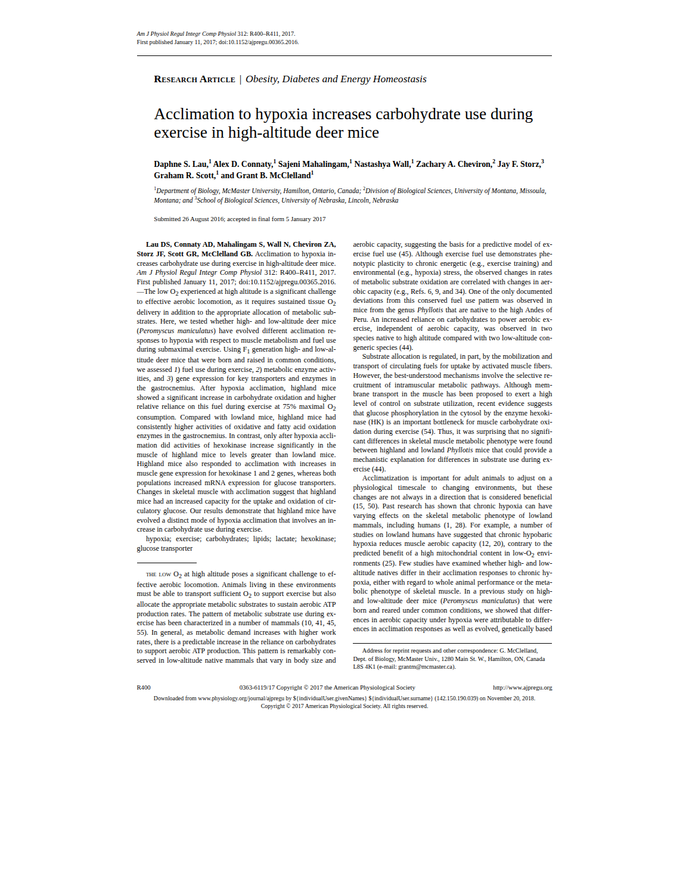Am J Physiol Regul Integr Comp Physiol 312: R400–R411, 2017. First published January 11, 2017; doi:10.1152/ajpregu.00365.2016.
Research Article|Obesity, Diabetes and Energy Homeostasis
Acclimation to hypoxia increases carbohydrate use during exercise in high-altitude deer mice
Daphne S. Lau,1 Alex D. Connaty,1 Sajeni Mahalingam,1 Nastashya Wall,1 Zachary A. Cheviron,2 Jay F. Storz,3 Graham R. Scott,1 and Grant B. McClelland1
1Department of Biology, McMaster University, Hamilton, Ontario, Canada; 2Division of Biological Sciences, University of Montana, Missoula, Montana; and 3School of Biological Sciences, University of Nebraska, Lincoln, Nebraska
Submitted 26 August 2016; accepted in final form 5 January 2017
Lau DS, Connaty AD, Mahalingam S, Wall N, Cheviron ZA, Storz JF, Scott GR, McClelland GB. Acclimation to hypoxia increases carbohydrate use during exercise in high-altitude deer mice. Am J Physiol Regul Integr Comp Physiol 312: R400–R411, 2017. First published January 11, 2017; doi:10.1152/ajpregu.00365.2016.—The low O2 experienced at high altitude is a significant challenge to effective aerobic locomotion, as it requires sustained tissue O2 delivery in addition to the appropriate allocation of metabolic substrates. Here, we tested whether high- and low-altitude deer mice (Peromyscus maniculatus) have evolved different acclimation responses to hypoxia with respect to muscle metabolism and fuel use during submaximal exercise. Using F1 generation high- and low-altitude deer mice that were born and raised in common conditions, we assessed 1) fuel use during exercise, 2) metabolic enzyme activities, and 3) gene expression for key transporters and enzymes in the gastrocnemius. After hypoxia acclimation, highland mice showed a significant increase in carbohydrate oxidation and higher relative reliance on this fuel during exercise at 75% maximal O2 consumption. Compared with lowland mice, highland mice had consistently higher activities of oxidative and fatty acid oxidation enzymes in the gastrocnemius. In contrast, only after hypoxia acclimation did activities of hexokinase increase significantly in the muscle of highland mice to levels greater than lowland mice. Highland mice also responded to acclimation with increases in muscle gene expression for hexokinase 1 and 2 genes, whereas both populations increased mRNA expression for glucose transporters. Changes in skeletal muscle with acclimation suggest that highland mice had an increased capacity for the uptake and oxidation of circulatory glucose. Our results demonstrate that highland mice have evolved a distinct mode of hypoxia acclimation that involves an increase in carbohydrate use during exercise.
hypoxia; exercise; carbohydrates; lipids; lactate; hexokinase; glucose transporter
the low O2 at high altitude poses a significant challenge to effective aerobic locomotion. Animals living in these environments must be able to transport sufficient O2 to support exercise but also allocate the appropriate metabolic substrates to sustain aerobic ATP production rates. The pattern of metabolic substrate use during exercise has been characterized in a number of mammals (10, 41, 45, 55). In general, as metabolic demand increases with higher work rates, there is a predictable increase in the reliance on carbohydrates to support aerobic ATP production. This pattern is remarkably conserved in low-altitude native mammals that vary in body size and aerobic capacity, suggesting the basis for a predictive model of exercise fuel use (45). Although exercise fuel use demonstrates phenotypic plasticity to chronic energetic (e.g., exercise training) and environmental (e.g., hypoxia) stress, the observed changes in rates of metabolic substrate oxidation are correlated with changes in aerobic capacity (e.g., Refs. 6, 9, and 34). One of the only documented deviations from this conserved fuel use pattern was observed in mice from the genus Phyllotis that are native to the high Andes of Peru. An increased reliance on carbohydrates to power aerobic exercise, independent of aerobic capacity, was observed in two species native to high altitude compared with two low-altitude congeneric species (44).
Substrate allocation is regulated, in part, by the mobilization and transport of circulating fuels for uptake by activated muscle fibers. However, the best-understood mechanisms involve the selective recruitment of intramuscular metabolic pathways. Although membrane transport in the muscle has been proposed to exert a high level of control on substrate utilization, recent evidence suggests that glucose phosphorylation in the cytosol by the enzyme hexokinase (HK) is an important bottleneck for muscle carbohydrate oxidation during exercise (54). Thus, it was surprising that no significant differences in skeletal muscle metabolic phenotype were found between highland and lowland Phyllotis mice that could provide a mechanistic explanation for differences in substrate use during exercise (44).
Acclimatization is important for adult animals to adjust on a physiological timescale to changing environments, but these changes are not always in a direction that is considered beneficial (15, 50). Past research has shown that chronic hypoxia can have varying effects on the skeletal metabolic phenotype of lowland mammals, including humans (1, 28). For example, a number of studies on lowland humans have suggested that chronic hypobaric hypoxia reduces muscle aerobic capacity (12, 20), contrary to the predicted benefit of a high mitochondrial content in low-O2 environments (25). Few studies have examined whether high- and low-altitude natives differ in their acclimation responses to chronic hypoxia, either with regard to whole animal performance or the metabolic phenotype of skeletal muscle. In a previous study on high- and low-altitude deer mice (Peromyscus maniculatus) that were born and reared under common conditions, we showed that differences in aerobic capacity under hypoxia were attributable to differences in acclimation responses as well as evolved, genetically based
Address for reprint requests and other correspondence: G. McClelland, Dept. of Biology, McMaster Univ., 1280 Main St. W., Hamilton, ON, Canada L8S 4K1 (e-mail: grantm@mcmaster.ca).
R400
0363-6119/17 Copyright © 2017 the American Physiological Society
http://www.ajpregu.org
Downloaded from www.physiology.org/journal/ajpregu by ${individualUser.givenNames} ${individualUser.surname} (142.150.190.039) on November 20, 2018. Copyright © 2017 American Physiological Society. All rights reserved.